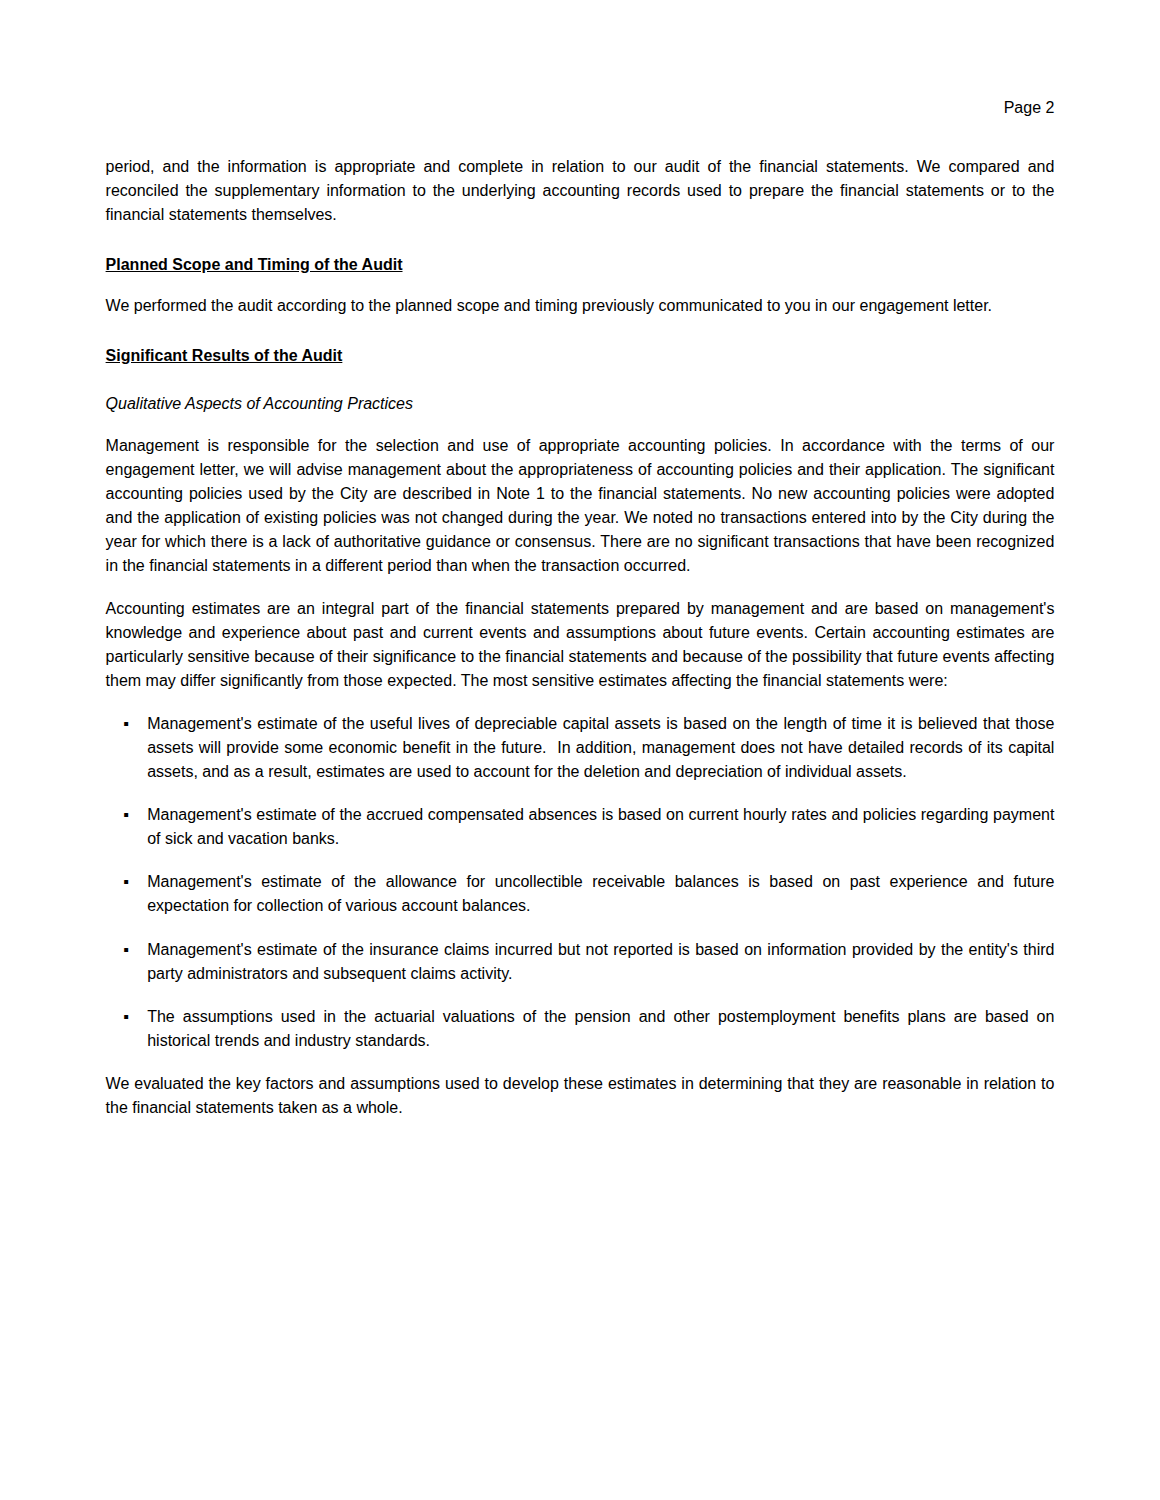Page 2
period, and the information is appropriate and complete in relation to our audit of the financial statements. We compared and reconciled the supplementary information to the underlying accounting records used to prepare the financial statements or to the financial statements themselves.
Planned Scope and Timing of the Audit
We performed the audit according to the planned scope and timing previously communicated to you in our engagement letter.
Significant Results of the Audit
Qualitative Aspects of Accounting Practices
Management is responsible for the selection and use of appropriate accounting policies. In accordance with the terms of our engagement letter, we will advise management about the appropriateness of accounting policies and their application. The significant accounting policies used by the City are described in Note 1 to the financial statements. No new accounting policies were adopted and the application of existing policies was not changed during the year. We noted no transactions entered into by the City during the year for which there is a lack of authoritative guidance or consensus. There are no significant transactions that have been recognized in the financial statements in a different period than when the transaction occurred.
Accounting estimates are an integral part of the financial statements prepared by management and are based on management's knowledge and experience about past and current events and assumptions about future events. Certain accounting estimates are particularly sensitive because of their significance to the financial statements and because of the possibility that future events affecting them may differ significantly from those expected. The most sensitive estimates affecting the financial statements were:
Management's estimate of the useful lives of depreciable capital assets is based on the length of time it is believed that those assets will provide some economic benefit in the future. In addition, management does not have detailed records of its capital assets, and as a result, estimates are used to account for the deletion and depreciation of individual assets.
Management's estimate of the accrued compensated absences is based on current hourly rates and policies regarding payment of sick and vacation banks.
Management's estimate of the allowance for uncollectible receivable balances is based on past experience and future expectation for collection of various account balances.
Management's estimate of the insurance claims incurred but not reported is based on information provided by the entity's third party administrators and subsequent claims activity.
The assumptions used in the actuarial valuations of the pension and other postemployment benefits plans are based on historical trends and industry standards.
We evaluated the key factors and assumptions used to develop these estimates in determining that they are reasonable in relation to the financial statements taken as a whole.